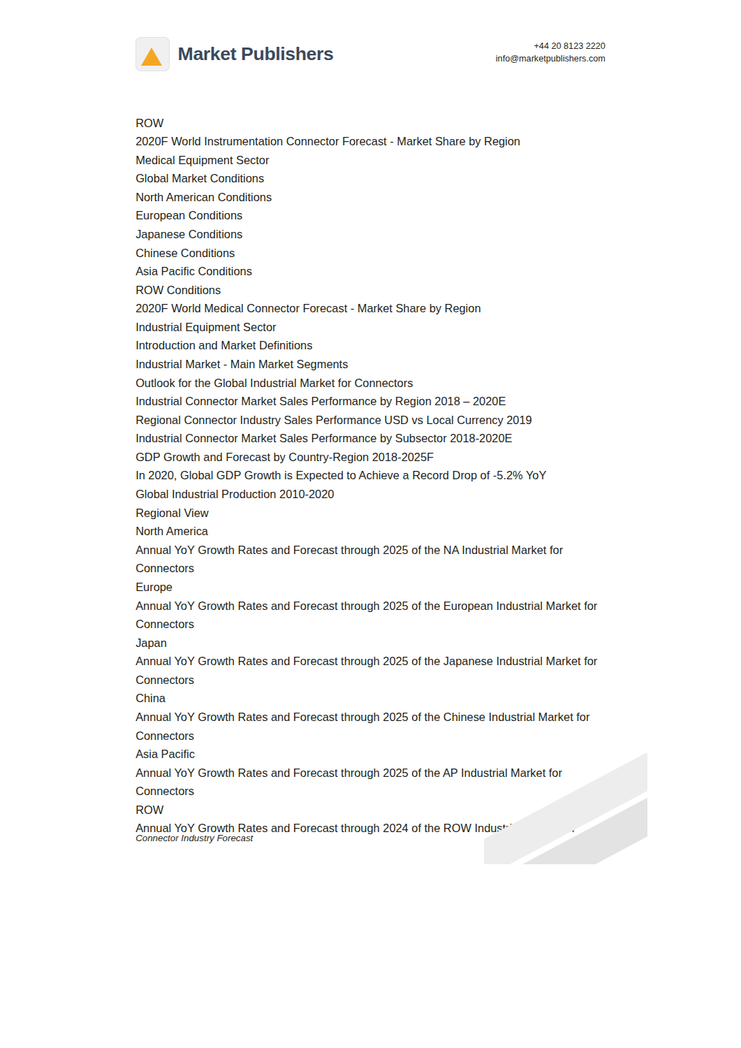Market Publishers
+44 20 8123 2220
info@marketpublishers.com
ROW
2020F World Instrumentation Connector Forecast - Market Share by Region
Medical Equipment Sector
Global Market Conditions
North American Conditions
European Conditions
Japanese Conditions
Chinese Conditions
Asia Pacific Conditions
ROW Conditions
2020F World Medical Connector Forecast - Market Share by Region
Industrial Equipment Sector
Introduction and Market Definitions
Industrial Market - Main Market Segments
Outlook for the Global Industrial Market for Connectors
Industrial Connector Market Sales Performance by Region 2018 – 2020E
Regional Connector Industry Sales Performance USD vs Local Currency 2019
Industrial Connector Market Sales Performance by Subsector 2018-2020E
GDP Growth and Forecast by Country-Region 2018-2025F
In 2020, Global GDP Growth is Expected to Achieve a Record Drop of -5.2% YoY
Global Industrial Production 2010-2020
Regional View
North America
Annual YoY Growth Rates and Forecast through 2025 of the NA Industrial Market for Connectors
Europe
Annual YoY Growth Rates and Forecast through 2025 of the European Industrial Market for Connectors
Japan
Annual YoY Growth Rates and Forecast through 2025 of the Japanese Industrial Market for Connectors
China
Annual YoY Growth Rates and Forecast through 2025 of the Chinese Industrial Market for Connectors
Asia Pacific
Annual YoY Growth Rates and Forecast through 2025 of the AP Industrial Market for Connectors
ROW
Annual YoY Growth Rates and Forecast through 2024 of the ROW Industrial Market for
Connector Industry Forecast